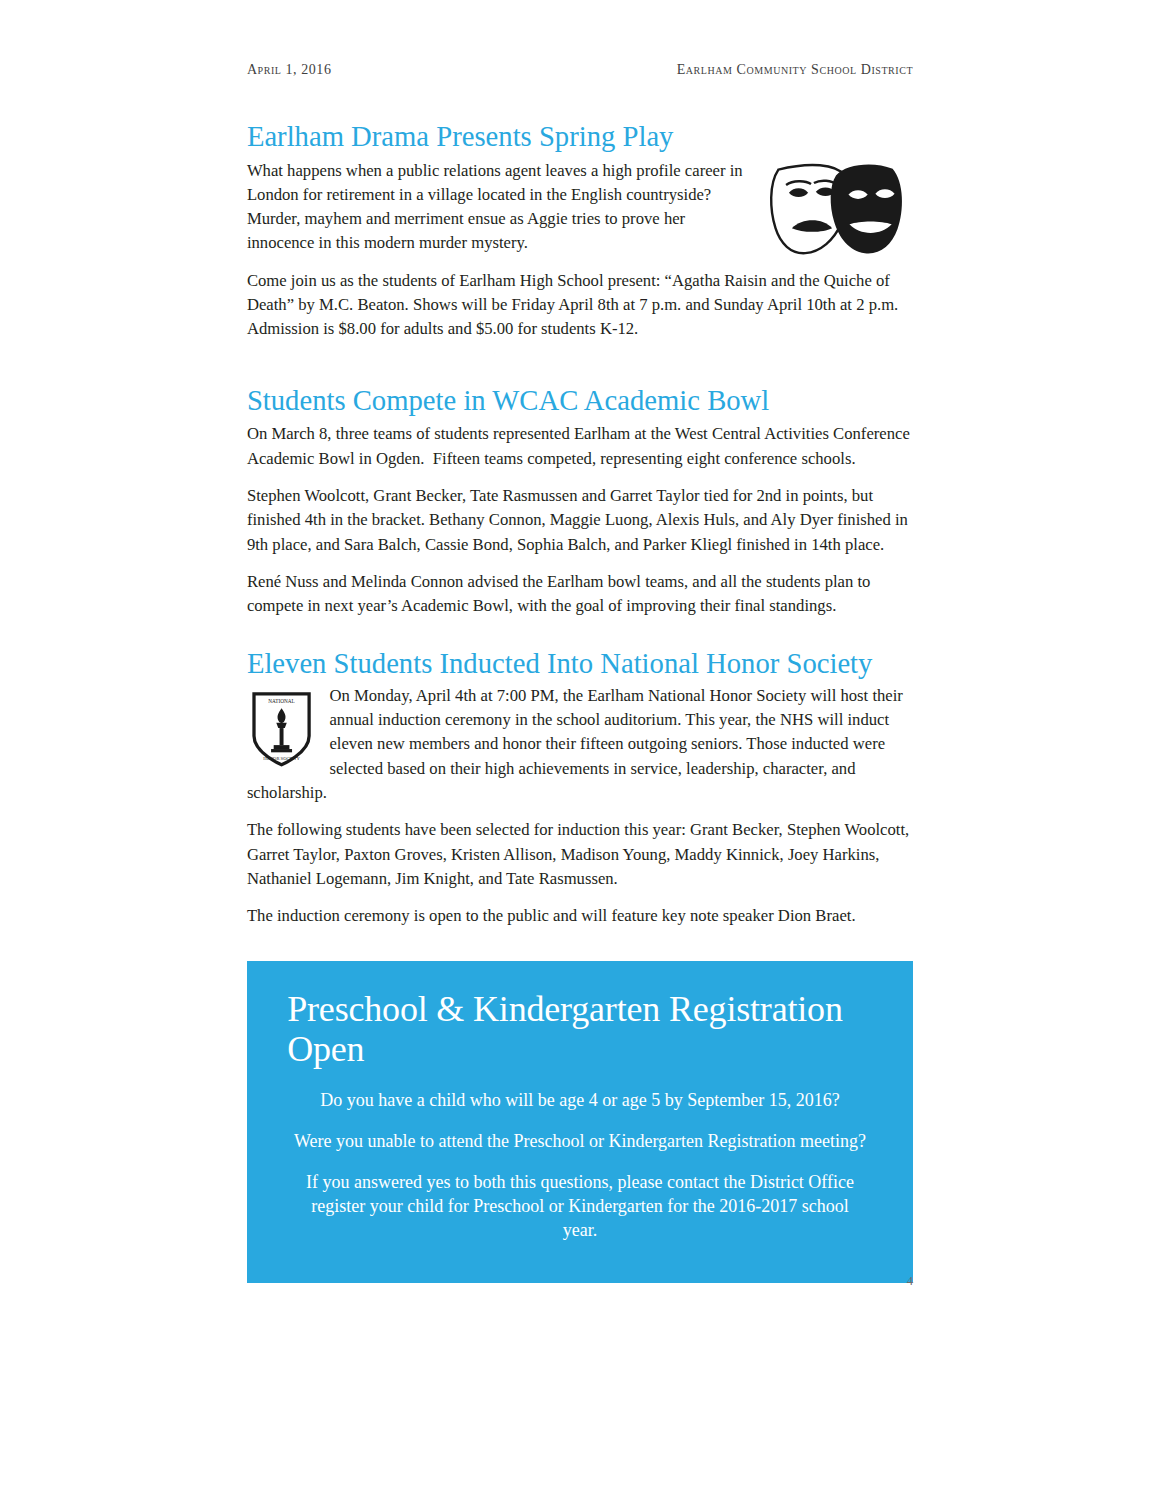April 1, 2016
Earlham Community School District
Earlham Drama Presents Spring Play
What happens when a public relations agent leaves a high profile career in London for retirement in a village located in the English countryside? Murder, mayhem and merriment ensue as Aggie tries to prove her innocence in this modern murder mystery.
Come join us as the students of Earlham High School present: “Agatha Raisin and the Quiche of Death” by M.C. Beaton. Shows will be Friday April 8th at 7 p.m. and Sunday April 10th at 2 p.m. Admission is $8.00 for adults and $5.00 for students K-12.
Students Compete in WCAC Academic Bowl
On March 8, three teams of students represented Earlham at the West Central Activities Conference Academic Bowl in Ogden. Fifteen teams competed, representing eight conference schools.
Stephen Woolcott, Grant Becker, Tate Rasmussen and Garret Taylor tied for 2nd in points, but finished 4th in the bracket. Bethany Connon, Maggie Luong, Alexis Huls, and Aly Dyer finished in 9th place, and Sara Balch, Cassie Bond, Sophia Balch, and Parker Kliegl finished in 14th place.
René Nuss and Melinda Connon advised the Earlham bowl teams, and all the students plan to compete in next year’s Academic Bowl, with the goal of improving their final standings.
Eleven Students Inducted Into National Honor Society
NATIONAL HONOR SOCIETY
On Monday, April 4th at 7:00 PM, the Earlham National Honor Society will host their annual induction ceremony in the school auditorium. This year, the NHS will induct eleven new members and honor their fifteen outgoing seniors. Those inducted were selected based on their high achievements in service, leadership, character, and scholarship.
The following students have been selected for induction this year: Grant Becker, Stephen Woolcott, Garret Taylor, Paxton Groves, Kristen Allison, Madison Young, Maddy Kinnick, Joey Harkins, Nathaniel Logemann, Jim Knight, and Tate Rasmussen.
The induction ceremony is open to the public and will feature key note speaker Dion Braet.
Preschool & Kindergarten Registration Open
Do you have a child who will be age 4 or age 5 by September 15, 2016?
Were you unable to attend the Preschool or Kindergarten Registration meeting?
If you answered yes to both this questions, please contact the District Office register your child for Preschool or Kindergarten for the 2016-2017 school year.
4